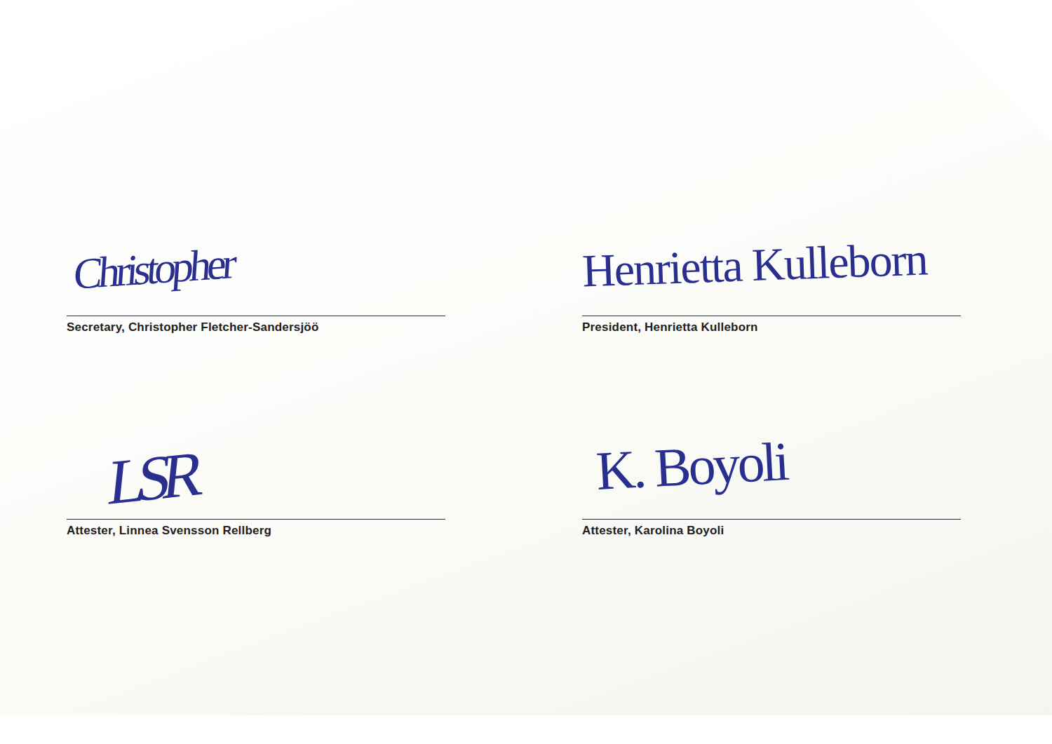Christopher
Secretary, Christopher Fletcher-Sandersjöö
Henrietta Kulleborn
President, Henrietta Kulleborn
LSR
Attester, Linnea Svensson Rellberg
K. Boyoli
Attester, Karolina Boyoli